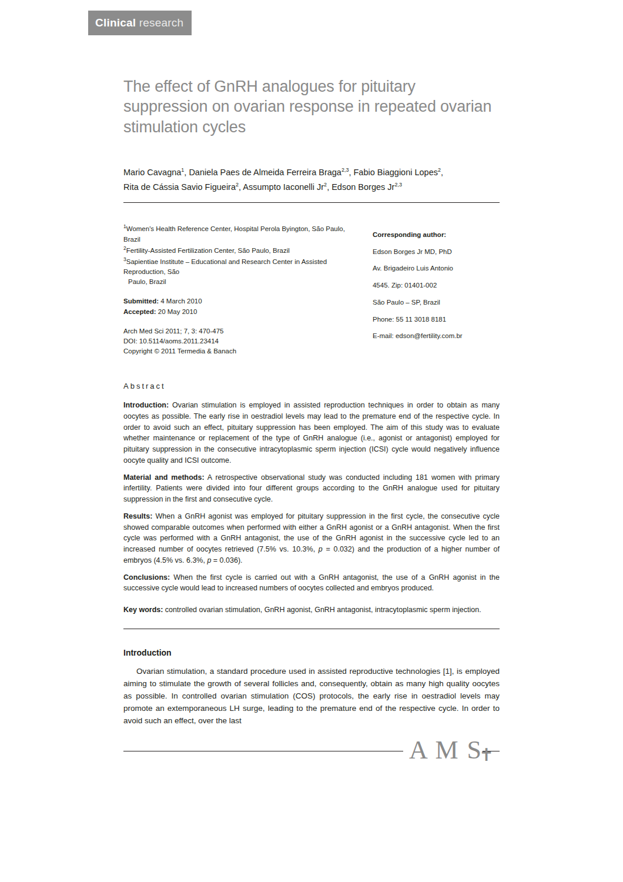Clinical research
The effect of GnRH analogues for pituitary suppression on ovarian response in repeated ovarian stimulation cycles
Mario Cavagna1, Daniela Paes de Almeida Ferreira Braga2,3, Fabio Biaggioni Lopes2,
Rita de Cássia Savio Figueira2, Assumpto Iaconelli Jr2, Edson Borges Jr2,3
1Women's Health Reference Center, Hospital Perola Byington, São Paulo, Brazil
2Fertility-Assisted Fertilization Center, São Paulo, Brazil
3Sapientiae Institute – Educational and Research Center in Assisted Reproduction, São
Paulo, Brazil
Submitted: 4 March 2010
Accepted: 20 May 2010
Arch Med Sci 2011; 7, 3: 470-475
DOI: 10.5114/aoms.2011.23414
Copyright © 2011 Termedia & Banach
Corresponding author:
Edson Borges Jr MD, PhD
Av. Brigadeiro Luis Antonio
4545. Zip: 01401-002
São Paulo – SP, Brazil
Phone: 55 11 3018 8181
E-mail: edson@fertility.com.br
Abstract
Introduction: Ovarian stimulation is employed in assisted reproduction techniques in order to obtain as many oocytes as possible. The early rise in oestradiol levels may lead to the premature end of the respective cycle. In order to avoid such an effect, pituitary suppression has been employed. The aim of this study was to evaluate whether maintenance or replacement of the type of GnRH analogue (i.e., agonist or antagonist) employed for pituitary suppression in the consecutive intracytoplasmic sperm injection (ICSI) cycle would negatively influence oocyte quality and ICSI outcome.
Material and methods: A retrospective observational study was conducted including 181 women with primary infertility. Patients were divided into four different groups according to the GnRH analogue used for pituitary suppression in the first and consecutive cycle.
Results: When a GnRH agonist was employed for pituitary suppression in the first cycle, the consecutive cycle showed comparable outcomes when performed with either a GnRH agonist or a GnRH antagonist. When the first cycle was performed with a GnRH antagonist, the use of the GnRH agonist in the successive cycle led to an increased number of oocytes retrieved (7.5% vs. 10.3%, p = 0.032) and the production of a higher number of embryos (4.5% vs. 6.3%, p = 0.036).
Conclusions: When the first cycle is carried out with a GnRH antagonist, the use of a GnRH agonist in the successive cycle would lead to increased numbers of oocytes collected and embryos produced.
Key words: controlled ovarian stimulation, GnRH agonist, GnRH antagonist, intracytoplasmic sperm injection.
Introduction
Ovarian stimulation, a standard procedure used in assisted reproductive technologies [1], is employed aiming to stimulate the growth of several follicles and, consequently, obtain as many high quality oocytes as possible. In controlled ovarian stimulation (COS) protocols, the early rise in oestradiol levels may promote an extemporaneous LH surge, leading to the premature end of the respective cycle. In order to avoid such an effect, over the last
A M S✝